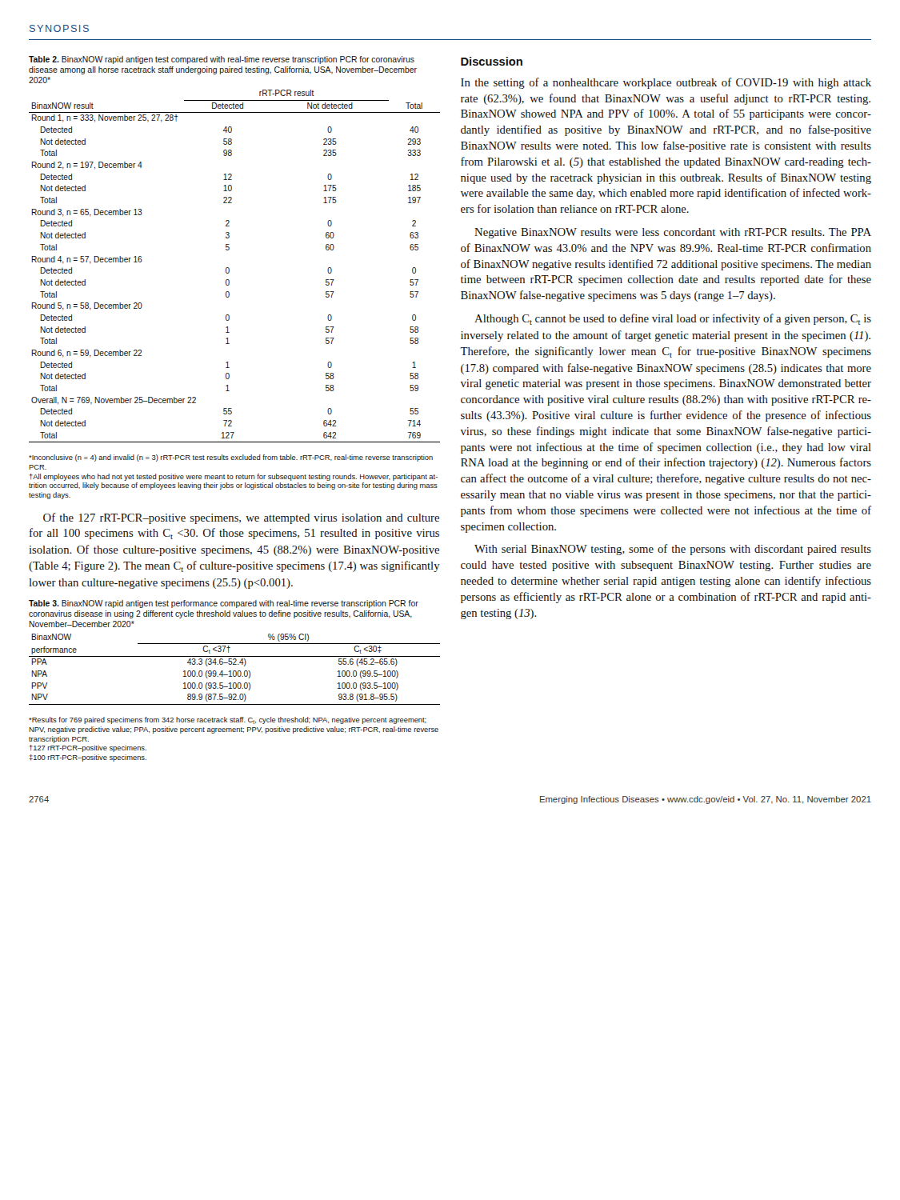Synopsis
Table 2. BinaxNOW rapid antigen test compared with real-time reverse transcription PCR for coronavirus disease among all horse racetrack staff undergoing paired testing, California, USA, November–December 2020*
| | rRT-PCR result | |
| --- | --- | --- |
| BinaxNOW result | Detected | Not detected | Total |
| Round 1, n = 333, November 25, 27, 28† |
| Detected | 40 | 0 | 40 |
| Not detected | 58 | 235 | 293 |
| Total | 98 | 235 | 333 |
| Round 2, n = 197, December 4 |
| Detected | 12 | 0 | 12 |
| Not detected | 10 | 175 | 185 |
| Total | 22 | 175 | 197 |
| Round 3, n = 65, December 13 |
| Detected | 2 | 0 | 2 |
| Not detected | 3 | 60 | 63 |
| Total | 5 | 60 | 65 |
| Round 4, n = 57, December 16 |
| Detected | 0 | 0 | 0 |
| Not detected | 0 | 57 | 57 |
| Total | 0 | 57 | 57 |
| Round 5, n = 58, December 20 |
| Detected | 0 | 0 | 0 |
| Not detected | 1 | 57 | 58 |
| Total | 1 | 57 | 58 |
| Round 6, n = 59, December 22 |
| Detected | 1 | 0 | 1 |
| Not detected | 0 | 58 | 58 |
| Total | 1 | 58 | 59 |
| Overall, N = 769, November 25–December 22 |
| Detected | 55 | 0 | 55 |
| Not detected | 72 | 642 | 714 |
| Total | 127 | 642 | 769 |
*Inconclusive (n = 4) and invalid (n = 3) rRT-PCR test results excluded from table. rRT-PCR, real-time reverse transcription PCR.
†All employees who had not yet tested positive were meant to return for subsequent testing rounds. However, participant attrition occurred, likely because of employees leaving their jobs or logistical obstacles to being on-site for testing during mass testing days.
Of the 127 rRT-PCR–positive specimens, we attempted virus isolation and culture for all 100 specimens with Ct <30. Of those specimens, 51 resulted in positive virus isolation. Of those culture-positive specimens, 45 (88.2%) were BinaxNOW-positive (Table 4; Figure 2). The mean Ct of culture-positive specimens (17.4) was significantly lower than culture-negative specimens (25.5) (p<0.001).
Table 3. BinaxNOW rapid antigen test performance compared with real-time reverse transcription PCR for coronavirus disease in using 2 different cycle threshold values to define positive results, California, USA, November–December 2020*
| BinaxNOW | % (95% CI) |
| --- | --- |
| performance | C t <37† | C t <30‡ |
| PPA | 43.3 (34.6–52.4) | 55.6 (45.2–65.6) |
| NPA | 100.0 (99.4–100.0) | 100.0 (99.5–100) |
| PPV | 100.0 (93.5–100.0) | 100.0 (93.5–100) |
| NPV | 89.9 (87.5–92.0) | 93.8 (91.8–95.5) |
*Results for 769 paired specimens from 342 horse racetrack staff. Ct, cycle threshold; NPA, negative percent agreement; NPV, negative predictive value; PPA, positive percent agreement; PPV, positive predictive value; rRT-PCR, real-time reverse transcription PCR.
†127 rRT-PCR–positive specimens.
‡100 rRT-PCR–positive specimens.
Discussion
In the setting of a nonhealthcare workplace outbreak of COVID-19 with high attack rate (62.3%), we found that BinaxNOW was a useful adjunct to rRT-PCR testing. BinaxNOW showed NPA and PPV of 100%. A total of 55 participants were concordantly identified as positive by BinaxNOW and rRT-PCR, and no false-positive BinaxNOW results were noted. This low false-positive rate is consistent with results from Pilarowski et al. (5) that established the updated BinaxNOW card-reading technique used by the racetrack physician in this outbreak. Results of BinaxNOW testing were available the same day, which enabled more rapid identification of infected workers for isolation than reliance on rRT-PCR alone.
Negative BinaxNOW results were less concordant with rRT-PCR results. The PPA of BinaxNOW was 43.0% and the NPV was 89.9%. Real-time RT-PCR confirmation of BinaxNOW negative results identified 72 additional positive specimens. The median time between rRT-PCR specimen collection date and results reported date for these BinaxNOW false-negative specimens was 5 days (range 1–7 days).
Although Ct cannot be used to define viral load or infectivity of a given person, Ct is inversely related to the amount of target genetic material present in the specimen (11). Therefore, the significantly lower mean Ct for true-positive BinaxNOW specimens (17.8) compared with false-negative BinaxNOW specimens (28.5) indicates that more viral genetic material was present in those specimens. BinaxNOW demonstrated better concordance with positive viral culture results (88.2%) than with positive rRT-PCR results (43.3%). Positive viral culture is further evidence of the presence of infectious virus, so these findings might indicate that some BinaxNOW false-negative participants were not infectious at the time of specimen collection (i.e., they had low viral RNA load at the beginning or end of their infection trajectory) (12). Numerous factors can affect the outcome of a viral culture; therefore, negative culture results do not necessarily mean that no viable virus was present in those specimens, nor that the participants from whom those specimens were collected were not infectious at the time of specimen collection.
With serial BinaxNOW testing, some of the persons with discordant paired results could have tested positive with subsequent BinaxNOW testing. Further studies are needed to determine whether serial rapid antigen testing alone can identify infectious persons as efficiently as rRT-PCR alone or a combination of rRT-PCR and rapid antigen testing (13).
2764
Emerging Infectious Diseases • www.cdc.gov/eid • Vol. 27, No. 11, November 2021